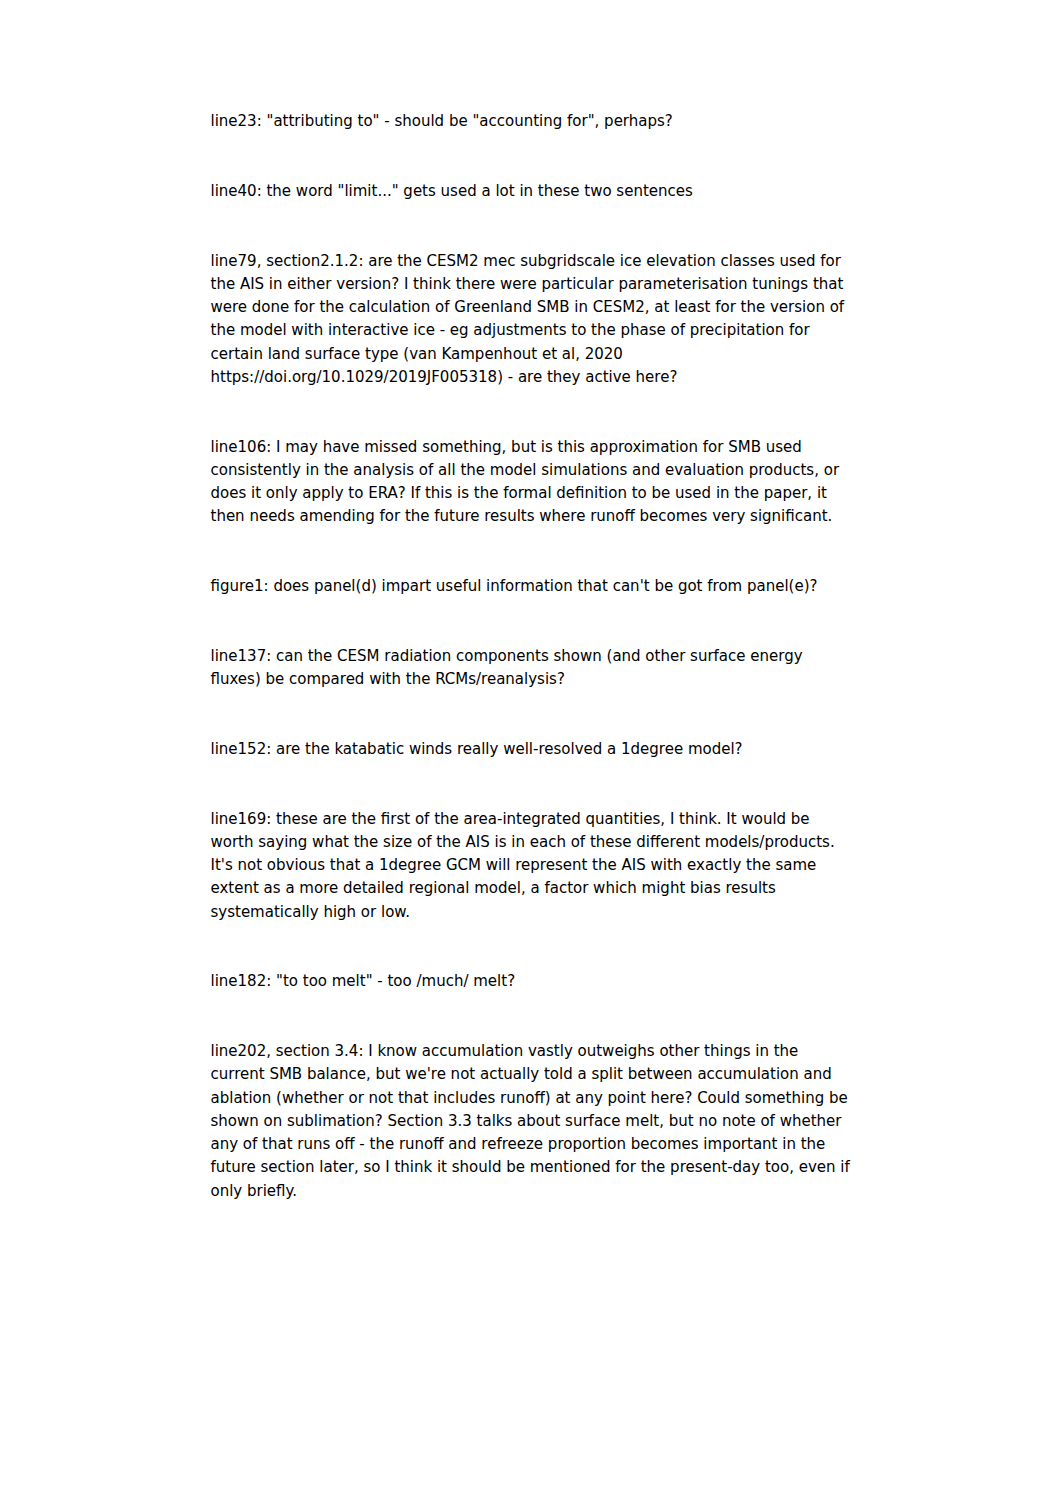line23: "attributing to" - should be "accounting for", perhaps?
line40: the word "limit..." gets used a lot in these two sentences
line79, section2.1.2: are the CESM2 mec subgridscale ice elevation classes used for the AIS in either version? I think there were particular parameterisation tunings that were done for the calculation of Greenland SMB in CESM2, at least for the version of the model with interactive ice - eg adjustments to the phase of precipitation for certain land surface type (van Kampenhout et al, 2020 https://doi.org/10.1029/2019JF005318) - are they active here?
line106: I may have missed something, but is this approximation for SMB used consistently in the analysis of all the model simulations and evaluation products, or does it only apply to ERA? If this is the formal definition to be used in the paper, it then needs amending for the future results where runoff becomes very significant.
figure1: does panel(d) impart useful information that can't be got from panel(e)?
line137: can the CESM radiation components shown (and other surface energy fluxes) be compared with the RCMs/reanalysis?
line152: are the katabatic winds really well-resolved a 1degree model?
line169: these are the first of the area-integrated quantities, I think. It would be worth saying what the size of the AIS is in each of these different models/products. It's not obvious that a 1degree GCM will represent the AIS with exactly the same extent as a more detailed regional model, a factor which might bias results systematically high or low.
line182: "to too melt" - too /much/ melt?
line202, section 3.4: I know accumulation vastly outweighs other things in the current SMB balance, but we're not actually told a split between accumulation and ablation (whether or not that includes runoff) at any point here? Could something be shown on sublimation? Section 3.3 talks about surface melt, but no note of whether any of that runs off - the runoff and refreeze proportion becomes important in the future section later, so I think it should be mentioned for the present-day too, even if only briefly.